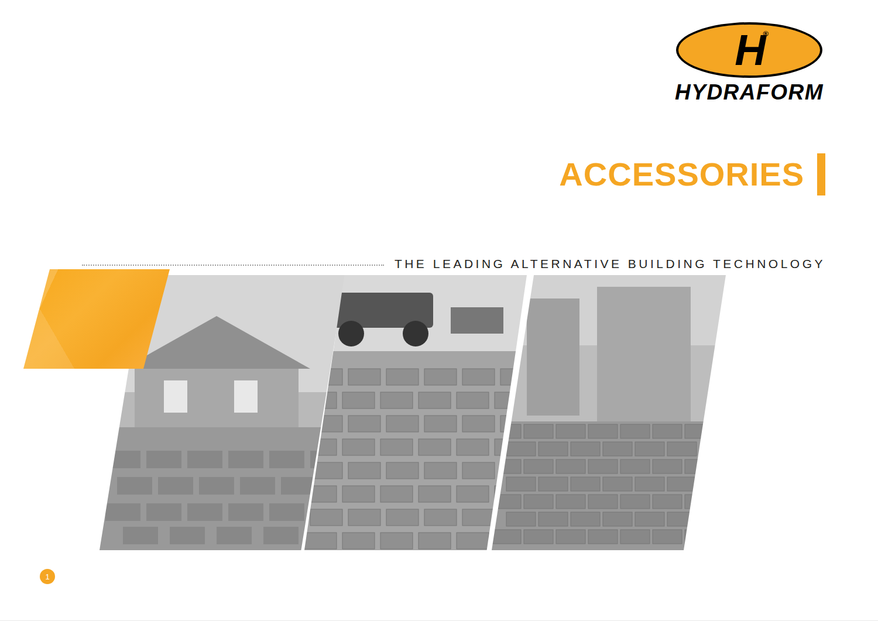H®
HYDRAFORM
ACCESSORIES
THE LEADING ALTERNATIVE BUILDING TECHNOLOGY
1